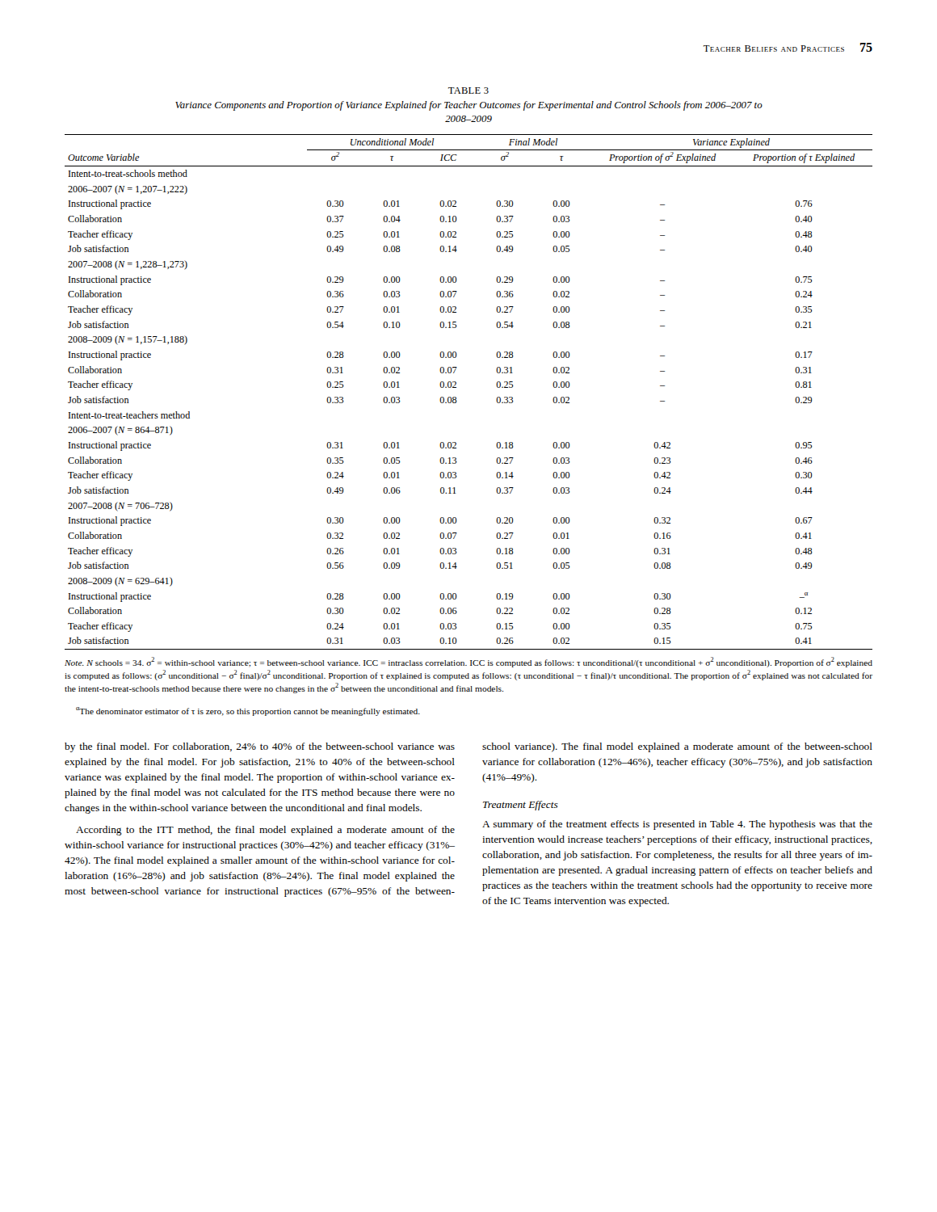Teacher Beliefs and Practices 75
TABLE 3
Variance Components and Proportion of Variance Explained for Teacher Outcomes for Experimental and Control Schools from 2006–2007 to
2008–2009
| | Unconditional Model | Final Model | Variance Explained |
| --- | --- | --- | --- |
| Outcome Variable | σ 2 | τ | ICC | σ 2 | τ | Proportion of σ 2 Explained | Proportion of τ Explained |
| Intent-to-treat-schools method | | | | | | | |
| 2006–2007 ( N = 1,207–1,222) | | | | | | | |
| Instructional practice | 0.30 | 0.01 | 0.02 | 0.30 | 0.00 | – | 0.76 |
| Collaboration | 0.37 | 0.04 | 0.10 | 0.37 | 0.03 | – | 0.40 |
| Teacher efficacy | 0.25 | 0.01 | 0.02 | 0.25 | 0.00 | – | 0.48 |
| Job satisfaction | 0.49 | 0.08 | 0.14 | 0.49 | 0.05 | – | 0.40 |
| 2007–2008 ( N = 1,228–1,273) | | | | | | | |
| Instructional practice | 0.29 | 0.00 | 0.00 | 0.29 | 0.00 | – | 0.75 |
| Collaboration | 0.36 | 0.03 | 0.07 | 0.36 | 0.02 | – | 0.24 |
| Teacher efficacy | 0.27 | 0.01 | 0.02 | 0.27 | 0.00 | – | 0.35 |
| Job satisfaction | 0.54 | 0.10 | 0.15 | 0.54 | 0.08 | – | 0.21 |
| 2008–2009 ( N = 1,157–1,188) | | | | | | | |
| Instructional practice | 0.28 | 0.00 | 0.00 | 0.28 | 0.00 | – | 0.17 |
| Collaboration | 0.31 | 0.02 | 0.07 | 0.31 | 0.02 | – | 0.31 |
| Teacher efficacy | 0.25 | 0.01 | 0.02 | 0.25 | 0.00 | – | 0.81 |
| Job satisfaction | 0.33 | 0.03 | 0.08 | 0.33 | 0.02 | – | 0.29 |
| Intent-to-treat-teachers method | | | | | | | |
| 2006–2007 ( N = 864–871) | | | | | | | |
| Instructional practice | 0.31 | 0.01 | 0.02 | 0.18 | 0.00 | 0.42 | 0.95 |
| Collaboration | 0.35 | 0.05 | 0.13 | 0.27 | 0.03 | 0.23 | 0.46 |
| Teacher efficacy | 0.24 | 0.01 | 0.03 | 0.14 | 0.00 | 0.42 | 0.30 |
| Job satisfaction | 0.49 | 0.06 | 0.11 | 0.37 | 0.03 | 0.24 | 0.44 |
| 2007–2008 ( N = 706–728) | | | | | | | |
| Instructional practice | 0.30 | 0.00 | 0.00 | 0.20 | 0.00 | 0.32 | 0.67 |
| Collaboration | 0.32 | 0.02 | 0.07 | 0.27 | 0.01 | 0.16 | 0.41 |
| Teacher efficacy | 0.26 | 0.01 | 0.03 | 0.18 | 0.00 | 0.31 | 0.48 |
| Job satisfaction | 0.56 | 0.09 | 0.14 | 0.51 | 0.05 | 0.08 | 0.49 |
| 2008–2009 ( N = 629–641) | | | | | | | |
| Instructional practice | 0.28 | 0.00 | 0.00 | 0.19 | 0.00 | 0.30 | – α |
| Collaboration | 0.30 | 0.02 | 0.06 | 0.22 | 0.02 | 0.28 | 0.12 |
| Teacher efficacy | 0.24 | 0.01 | 0.03 | 0.15 | 0.00 | 0.35 | 0.75 |
| Job satisfaction | 0.31 | 0.03 | 0.10 | 0.26 | 0.02 | 0.15 | 0.41 |
Note. N schools = 34. σ2 = within-school variance; τ = between-school variance. ICC = intraclass correlation. ICC is computed as follows: τ unconditional/(τ unconditional + σ2 unconditional). Proportion of σ2 explained is computed as follows: (σ2 unconditional − σ2 final)/σ2 unconditional. Proportion of τ explained is computed as follows: (τ unconditional − τ final)/τ unconditional. The proportion of σ2 explained was not calculated for the intent-to-treat-schools method because there were no changes in the σ2 between the unconditional and final models.
αThe denominator estimator of τ is zero, so this proportion cannot be meaningfully estimated.
by the final model. For collaboration, 24% to 40% of the between-school variance was explained by the final model. For job satisfaction, 21% to 40% of the between-school variance was explained by the final model. The proportion of within-school variance explained by the final model was not calculated for the ITS method because there were no changes in the within-school variance between the unconditional and final models.
According to the ITT method, the final model explained a moderate amount of the within-school variance for instructional practices (30%–42%) and teacher efficacy (31%–42%). The final model explained a smaller amount of the within-school variance for collaboration (16%–28%) and job satisfaction (8%–24%). The final model explained the most between-school variance for instructional practices (67%–95% of the between-school variance). The final model explained a moderate amount of the between-school variance for collaboration (12%–46%), teacher efficacy (30%–75%), and job satisfaction (41%–49%).
Treatment Effects
A summary of the treatment effects is presented in Table 4. The hypothesis was that the intervention would increase teachers’ perceptions of their efficacy, instructional practices, collaboration, and job satisfaction. For completeness, the results for all three years of implementation are presented. A gradual increasing pattern of effects on teacher beliefs and practices as the teachers within the treatment schools had the opportunity to receive more of the IC Teams intervention was expected.